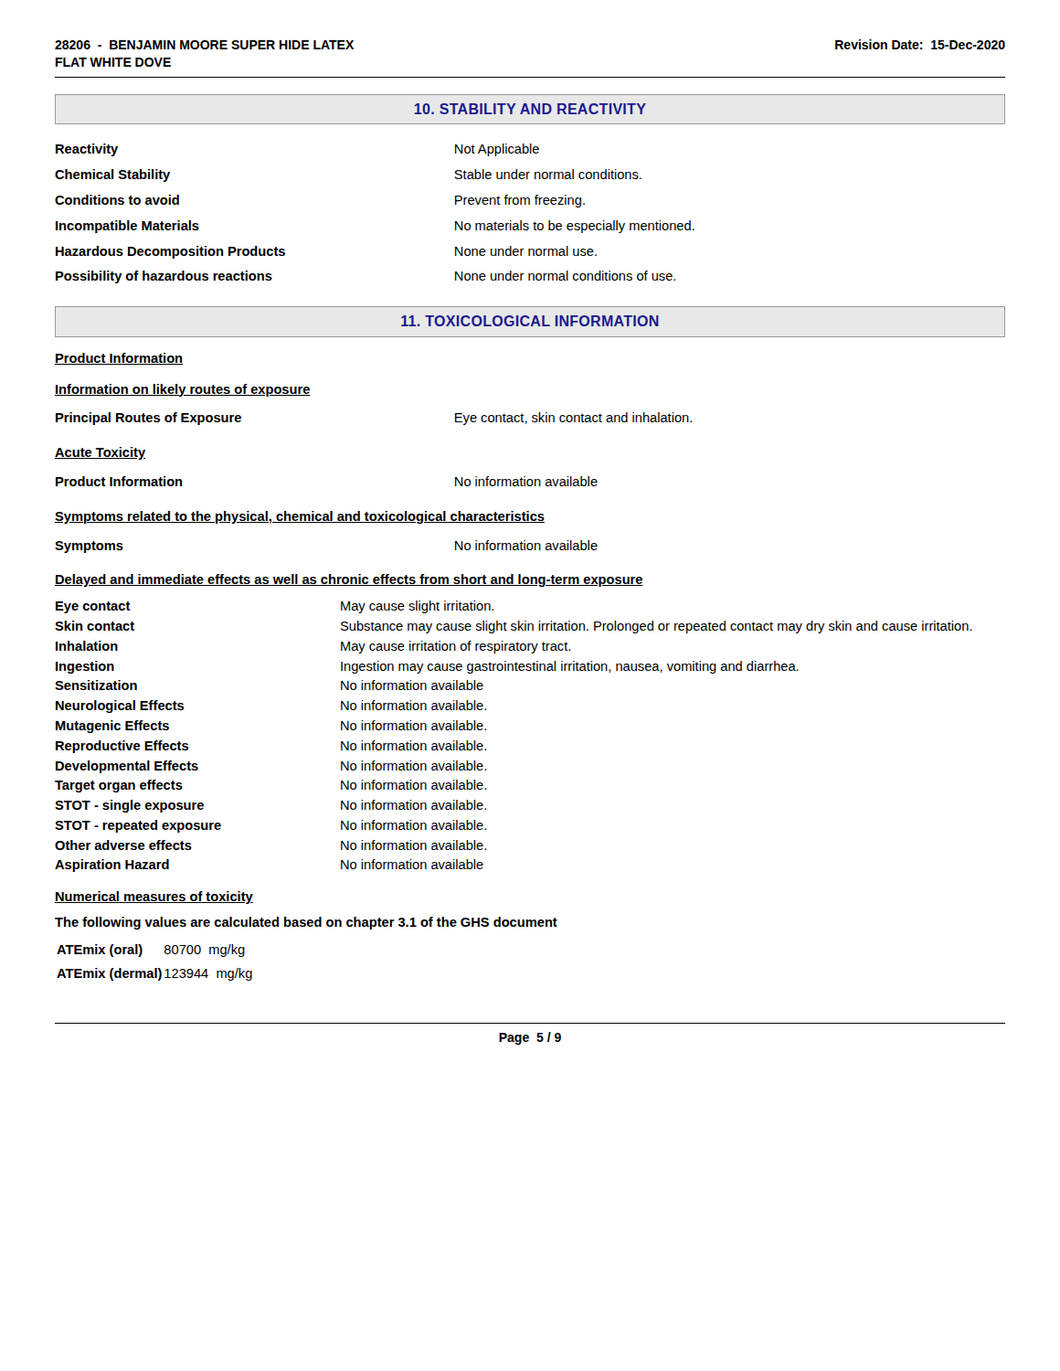28206 - BENJAMIN MOORE SUPER HIDE LATEX
FLAT WHITE DOVE
Revision Date: 15-Dec-2020
10. STABILITY AND REACTIVITY
| Reactivity | Not Applicable |
| Chemical Stability | Stable under normal conditions. |
| Conditions to avoid | Prevent from freezing. |
| Incompatible Materials | No materials to be especially mentioned. |
| Hazardous Decomposition Products | None under normal use. |
| Possibility of hazardous reactions | None under normal conditions of use. |
11. TOXICOLOGICAL INFORMATION
Product Information
Information on likely routes of exposure
| Principal Routes of Exposure | Eye contact, skin contact and inhalation. |
Acute Toxicity
| Product Information | No information available |
Symptoms related to the physical, chemical and toxicological characteristics
| Symptoms | No information available |
Delayed and immediate effects as well as chronic effects from short and long-term exposure
| Eye contact | May cause slight irritation. |
| Skin contact | Substance may cause slight skin irritation. Prolonged or repeated contact may dry skin and cause irritation. |
| Inhalation | May cause irritation of respiratory tract. |
| Ingestion | Ingestion may cause gastrointestinal irritation, nausea, vomiting and diarrhea. |
| Sensitization | No information available |
| Neurological Effects | No information available. |
| Mutagenic Effects | No information available. |
| Reproductive Effects | No information available. |
| Developmental Effects | No information available. |
| Target organ effects | No information available. |
| STOT - single exposure | No information available. |
| STOT - repeated exposure | No information available. |
| Other adverse effects | No information available. |
| Aspiration Hazard | No information available |
Numerical measures of toxicity
The following values are calculated based on chapter 3.1 of the GHS document
| ATEmix (oral) | 80700 mg/kg |
| ATEmix (dermal) | 123944 mg/kg |
Page 5 / 9